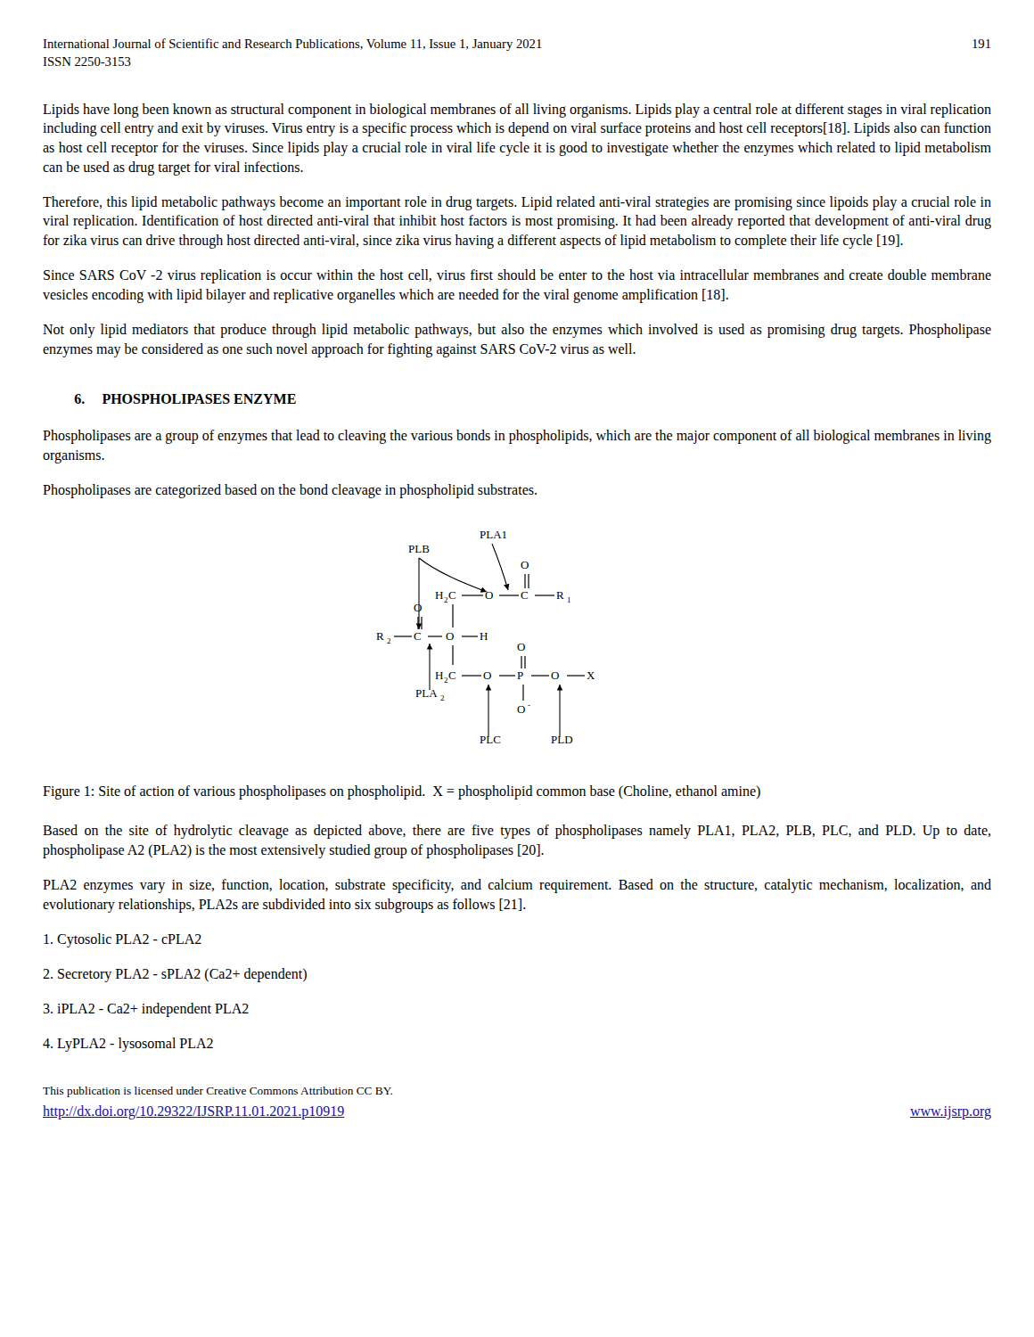191 International Journal of Scientific and Research Publications, Volume 11, Issue 1, January 2021 ISSN 2250-3153
Lipids have long been known as structural component in biological membranes of all living organisms. Lipids play a central role at different stages in viral replication including cell entry and exit by viruses. Virus entry is a specific process which is depend on viral surface proteins and host cell receptors[18]. Lipids also can function as host cell receptor for the viruses. Since lipids play a crucial role in viral life cycle it is good to investigate whether the enzymes which related to lipid metabolism can be used as drug target for viral infections.
Therefore, this lipid metabolic pathways become an important role in drug targets. Lipid related anti-viral strategies are promising since lipoids play a crucial role in viral replication. Identification of host directed anti-viral that inhibit host factors is most promising. It had been already reported that development of anti-viral drug for zika virus can drive through host directed anti-viral, since zika virus having a different aspects of lipid metabolism to complete their life cycle [19].
Since SARS CoV -2 virus replication is occur within the host cell, virus first should be enter to the host via intracellular membranes and create double membrane vesicles encoding with lipid bilayer and replicative organelles which are needed for the viral genome amplification [18].
Not only lipid mediators that produce through lipid metabolic pathways, but also the enzymes which involved is used as promising drug targets. Phospholipase enzymes may be considered as one such novel approach for fighting against SARS CoV-2 virus as well.
6. PHOSPHOLIPASES ENZYME
Phospholipases are a group of enzymes that lead to cleaving the various bonds in phospholipids, which are the major component of all biological membranes in living organisms.
Phospholipases are categorized based on the bond cleavage in phospholipid substrates.
PLA1 PLB PLA2 PLC PLD H2C O C R1 O O H H2C R2 C O O P O X O O-
Figure 1: Site of action of various phospholipases on phospholipid. X = phospholipid common base (Choline, ethanol amine)
Based on the site of hydrolytic cleavage as depicted above, there are five types of phospholipases namely PLA1, PLA2, PLB, PLC, and PLD. Up to date, phospholipase A2 (PLA2) is the most extensively studied group of phospholipases [20].
PLA2 enzymes vary in size, function, location, substrate specificity, and calcium requirement. Based on the structure, catalytic mechanism, localization, and evolutionary relationships, PLA2s are subdivided into six subgroups as follows [21].
1. Cytosolic PLA2 - cPLA2
2. Secretory PLA2 - sPLA2 (Ca2+ dependent)
3. iPLA2 - Ca2+ independent PLA2
4. LyPLA2 - lysosomal PLA2
This publication is licensed under Creative Commons Attribution CC BY. http://dx.doi.org/10.29322/IJSRP.11.01.2021.p10919 www.ijsrp.org